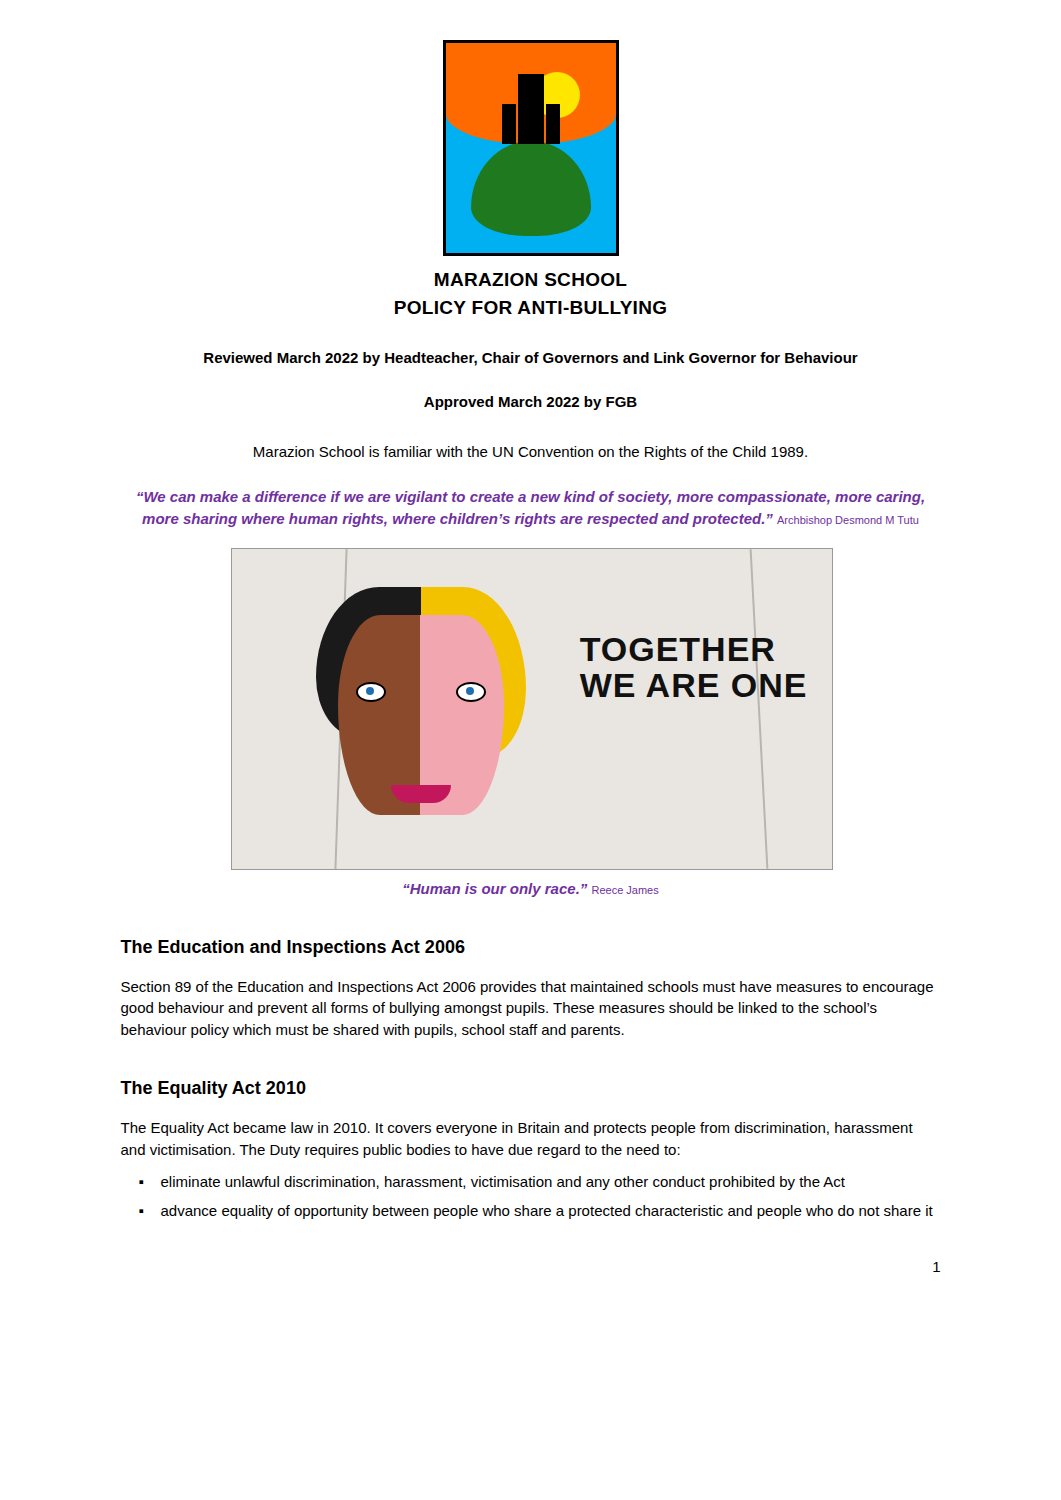MARAZION SCHOOL POLICY FOR ANTI-BULLYING
Reviewed March 2022 by Headteacher, Chair of Governors and Link Governor for Behaviour
Approved March 2022 by FGB
Marazion School is familiar with the UN Convention on the Rights of the Child 1989.
“We can make a difference if we are vigilant to create a new kind of society, more compassionate, more caring, more sharing where human rights, where children’s rights are respected and protected.” Archbishop Desmond M Tutu
TOGETHER
WE ARE ONE
“Human is our only race.” Reece James
The Education and Inspections Act 2006
Section 89 of the Education and Inspections Act 2006 provides that maintained schools must have measures to encourage good behaviour and prevent all forms of bullying amongst pupils. These measures should be linked to the school’s behaviour policy which must be shared with pupils, school staff and parents.
The Equality Act 2010
The Equality Act became law in 2010. It covers everyone in Britain and protects people from discrimination, harassment and victimisation. The Duty requires public bodies to have due regard to the need to:
eliminate unlawful discrimination, harassment, victimisation and any other conduct prohibited by the Act
advance equality of opportunity between people who share a protected characteristic and people who do not share it
1